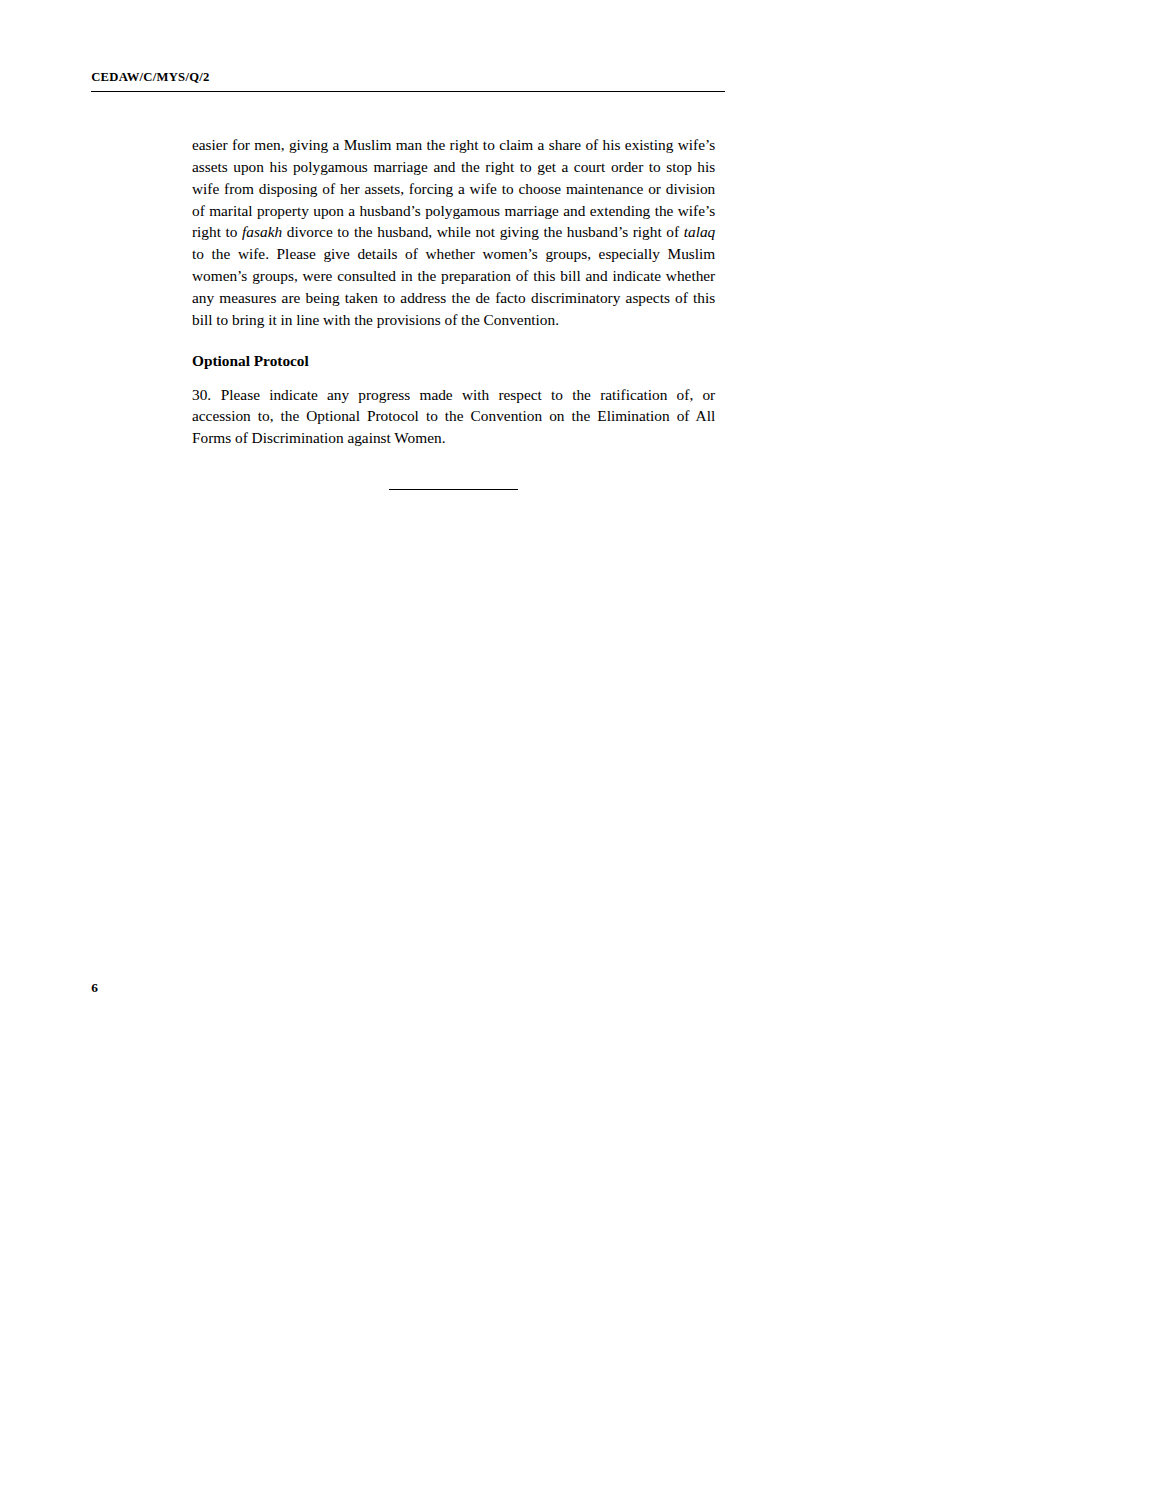CEDAW/C/MYS/Q/2
easier for men, giving a Muslim man the right to claim a share of his existing wife’s assets upon his polygamous marriage and the right to get a court order to stop his wife from disposing of her assets, forcing a wife to choose maintenance or division of marital property upon a husband’s polygamous marriage and extending the wife’s right to fasakh divorce to the husband, while not giving the husband’s right of talaq to the wife. Please give details of whether women’s groups, especially Muslim women’s groups, were consulted in the preparation of this bill and indicate whether any measures are being taken to address the de facto discriminatory aspects of this bill to bring it in line with the provisions of the Convention.
Optional Protocol
30. Please indicate any progress made with respect to the ratification of, or accession to, the Optional Protocol to the Convention on the Elimination of All Forms of Discrimination against Women.
6